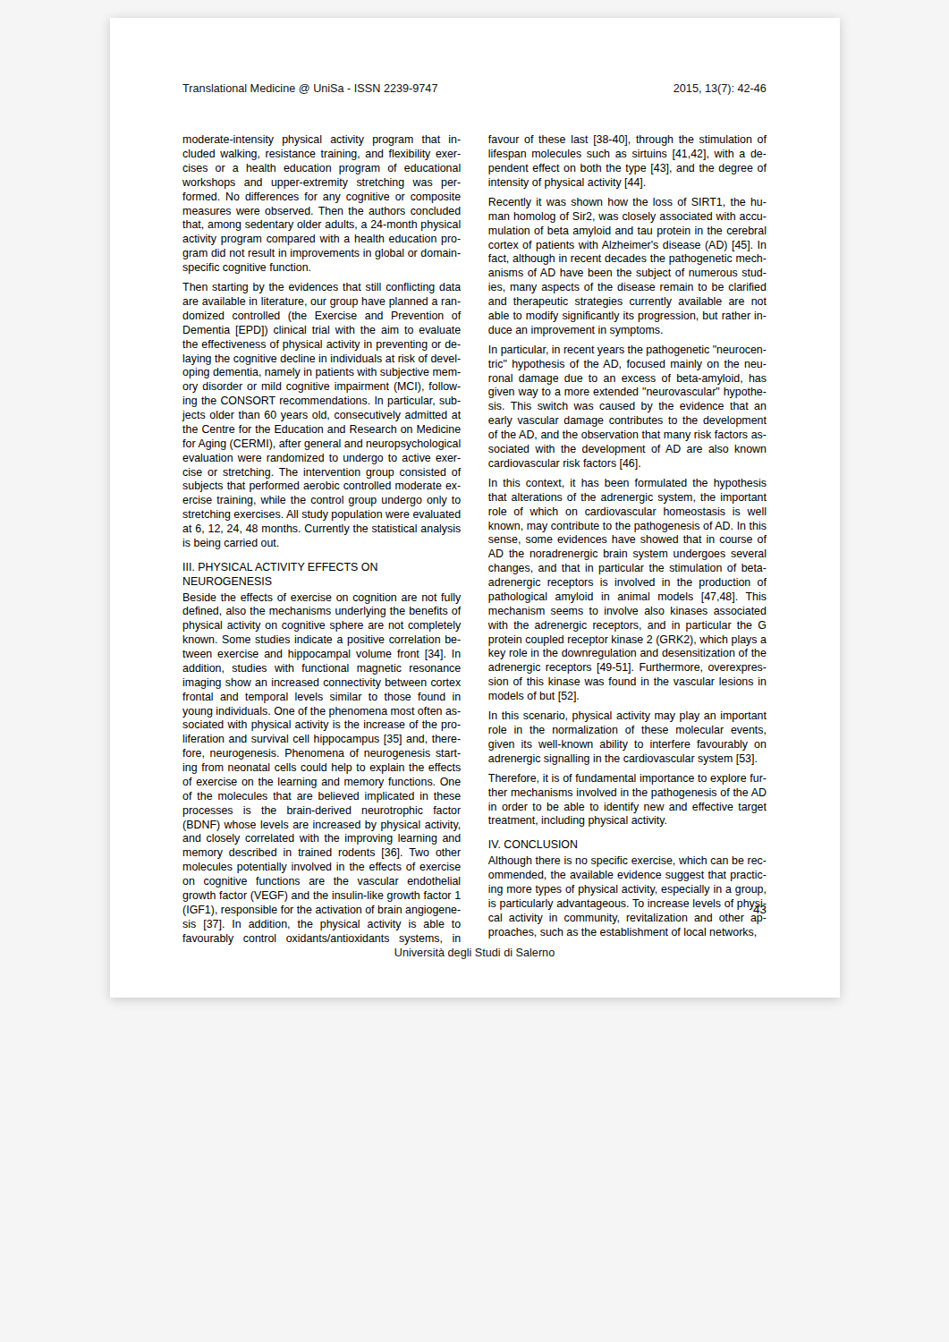Translational Medicine @ UniSa - ISSN 2239-9747 2015, 13(7): 42-46
moderate-intensity physical activity program that included walking, resistance training, and flexibility exercises or a health education program of educational workshops and upper-extremity stretching was performed. No differences for any cognitive or composite measures were observed. Then the authors concluded that, among sedentary older adults, a 24-month physical activity program compared with a health education program did not result in improvements in global or domain-specific cognitive function.
Then starting by the evidences that still conflicting data are available in literature, our group have planned a randomized controlled (the Exercise and Prevention of Dementia [EPD]) clinical trial with the aim to evaluate the effectiveness of physical activity in preventing or delaying the cognitive decline in individuals at risk of developing dementia, namely in patients with subjective memory disorder or mild cognitive impairment (MCI), following the CONSORT recommendations. In particular, subjects older than 60 years old, consecutively admitted at the Centre for the Education and Research on Medicine for Aging (CERMI), after general and neuropsychological evaluation were randomized to undergo to active exercise or stretching. The intervention group consisted of subjects that performed aerobic controlled moderate exercise training, while the control group undergo only to stretching exercises. All study population were evaluated at 6, 12, 24, 48 months. Currently the statistical analysis is being carried out.
III. Physical Activity Effects on Neurogenesis
Beside the effects of exercise on cognition are not fully defined, also the mechanisms underlying the benefits of physical activity on cognitive sphere are not completely known. Some studies indicate a positive correlation between exercise and hippocampal volume front [34]. In addition, studies with functional magnetic resonance imaging show an increased connectivity between cortex frontal and temporal levels similar to those found in young individuals. One of the phenomena most often associated with physical activity is the increase of the proliferation and survival cell hippocampus [35] and, therefore, neurogenesis. Phenomena of neurogenesis starting from neonatal cells could help to explain the effects of exercise on the learning and memory functions. One of the molecules that are believed implicated in these processes is the brain-derived neurotrophic factor (BDNF) whose levels are increased by physical activity, and closely correlated with the improving learning and memory described in trained rodents [36]. Two other molecules potentially involved in the effects of exercise on cognitive functions are the vascular endothelial growth factor (VEGF) and the insulin-like growth factor 1 (IGF1), responsible for the activation of brain angiogenesis [37]. In addition, the physical activity is able to favourably control oxidants/antioxidants systems, in favour of these last [38-40], through the stimulation of lifespan molecules such as sirtuins [41,42], with a dependent effect on both the type [43], and the degree of intensity of physical activity [44].
Recently it was shown how the loss of SIRT1, the human homolog of Sir2, was closely associated with accumulation of beta amyloid and tau protein in the cerebral cortex of patients with Alzheimer's disease (AD) [45]. In fact, although in recent decades the pathogenetic mechanisms of AD have been the subject of numerous studies, many aspects of the disease remain to be clarified and therapeutic strategies currently available are not able to modify significantly its progression, but rather induce an improvement in symptoms.
In particular, in recent years the pathogenetic "neurocentric" hypothesis of the AD, focused mainly on the neuronal damage due to an excess of beta-amyloid, has given way to a more extended "neurovascular" hypothesis. This switch was caused by the evidence that an early vascular damage contributes to the development of the AD, and the observation that many risk factors associated with the development of AD are also known cardiovascular risk factors [46].
In this context, it has been formulated the hypothesis that alterations of the adrenergic system, the important role of which on cardiovascular homeostasis is well known, may contribute to the pathogenesis of AD. In this sense, some evidences have showed that in course of AD the noradrenergic brain system undergoes several changes, and that in particular the stimulation of beta-adrenergic receptors is involved in the production of pathological amyloid in animal models [47,48]. This mechanism seems to involve also kinases associated with the adrenergic receptors, and in particular the G protein coupled receptor kinase 2 (GRK2), which plays a key role in the downregulation and desensitization of the adrenergic receptors [49-51]. Furthermore, overexpression of this kinase was found in the vascular lesions in models of but [52].
In this scenario, physical activity may play an important role in the normalization of these molecular events, given its well-known ability to interfere favourably on adrenergic signalling in the cardiovascular system [53].
Therefore, it is of fundamental importance to explore further mechanisms involved in the pathogenesis of the AD in order to be able to identify new and effective target treatment, including physical activity.
IV. Conclusion
Although there is no specific exercise, which can be recommended, the available evidence suggest that practicing more types of physical activity, especially in a group, is particularly advantageous. To increase levels of physical activity in community, revitalization and other approaches, such as the establishment of local networks,
43
Università degli Studi di Salerno